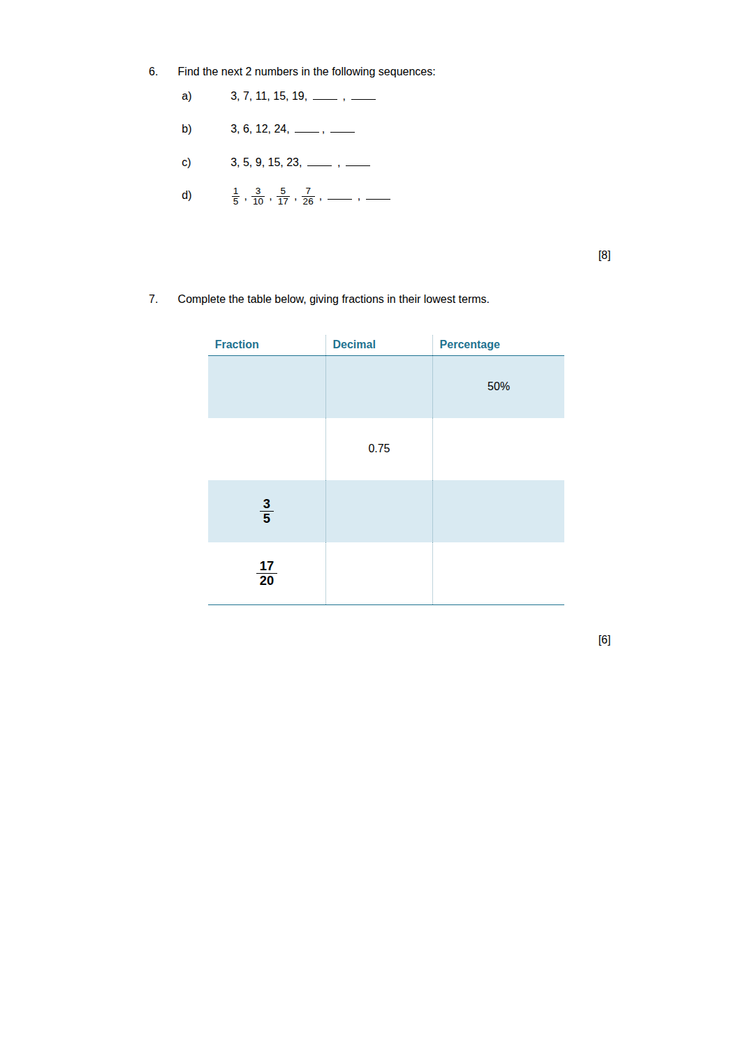Find the next 2 numbers in the following sequences:
3, 7, 11, 15, 19, ,
3, 6, 12, 24, ,
3, 5, 9, 15, 23, ,
15 , 310 , 517 , 726 , ,
[8]
Complete the table below, giving fractions in their lowest terms.
| Fraction | Decimal | Percentage |
| --- | --- | --- |
| | | 50% |
| | 0.75 | |
| 3 5 | | |
| 17 20 | | |
[6]